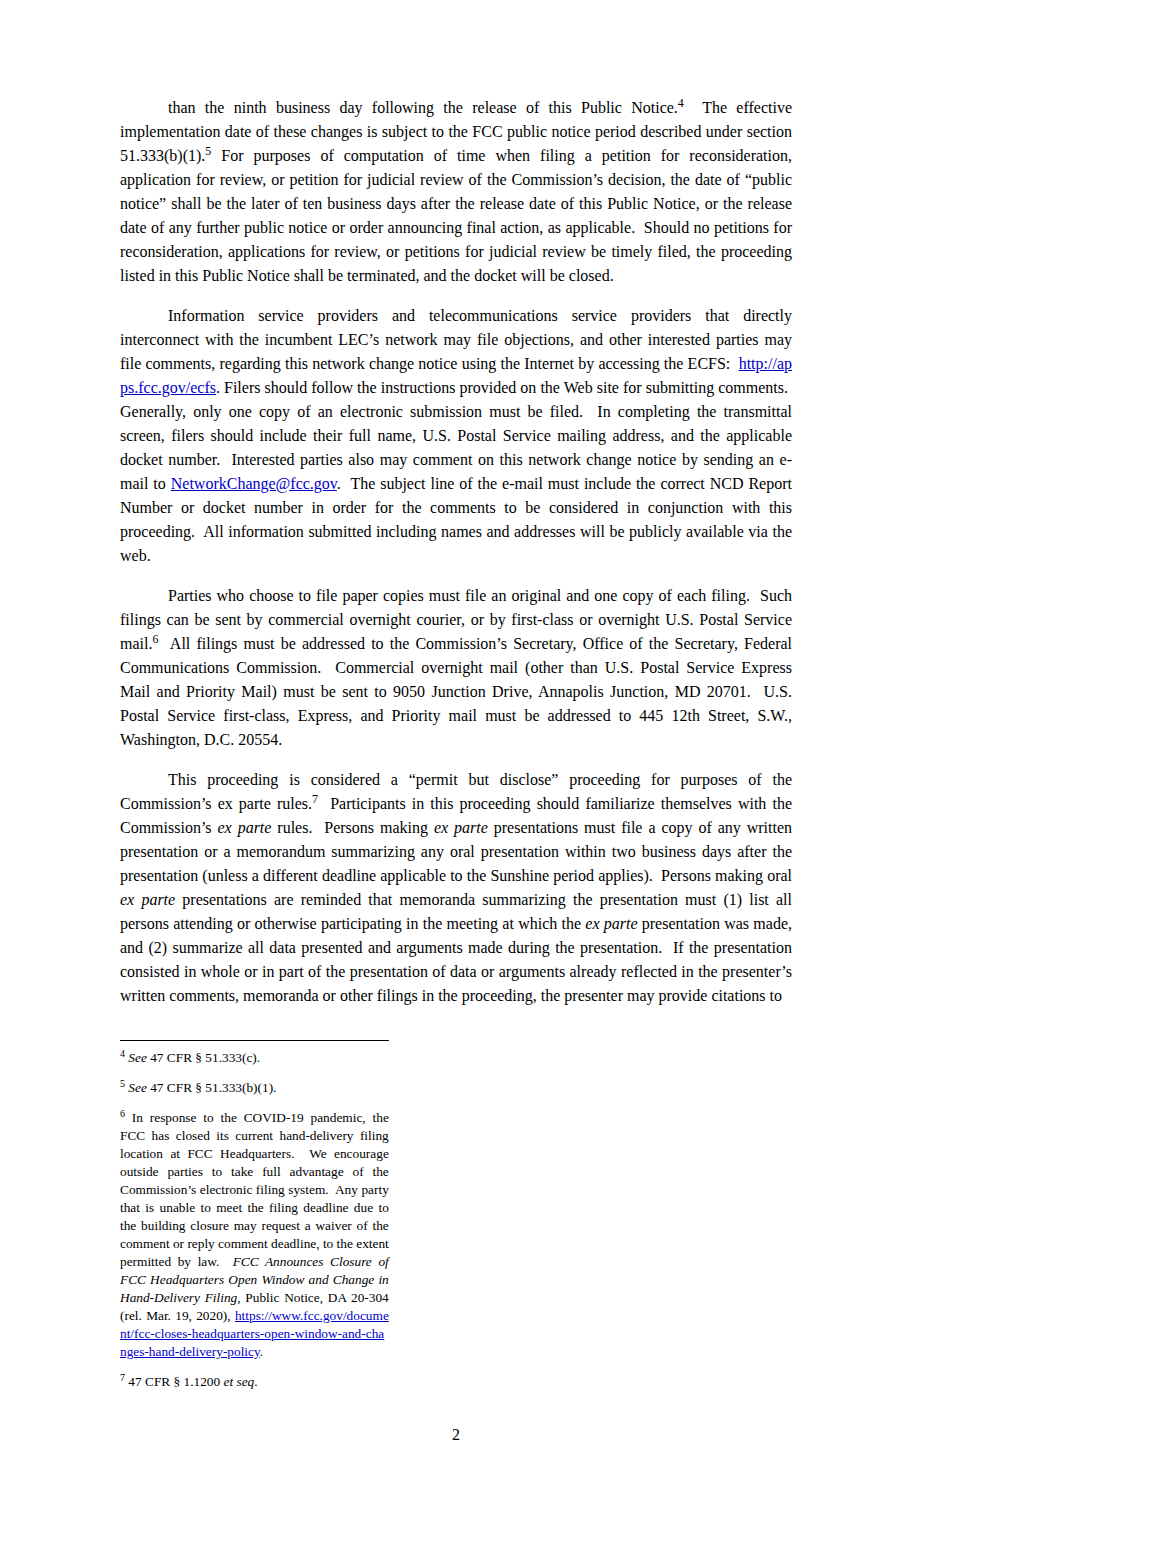than the ninth business day following the release of this Public Notice.4 The effective implementation date of these changes is subject to the FCC public notice period described under section 51.333(b)(1).5 For purposes of computation of time when filing a petition for reconsideration, application for review, or petition for judicial review of the Commission’s decision, the date of “public notice” shall be the later of ten business days after the release date of this Public Notice, or the release date of any further public notice or order announcing final action, as applicable. Should no petitions for reconsideration, applications for review, or petitions for judicial review be timely filed, the proceeding listed in this Public Notice shall be terminated, and the docket will be closed.
Information service providers and telecommunications service providers that directly interconnect with the incumbent LEC’s network may file objections, and other interested parties may file comments, regarding this network change notice using the Internet by accessing the ECFS: http://apps.fcc.gov/ecfs. Filers should follow the instructions provided on the Web site for submitting comments. Generally, only one copy of an electronic submission must be filed. In completing the transmittal screen, filers should include their full name, U.S. Postal Service mailing address, and the applicable docket number. Interested parties also may comment on this network change notice by sending an e-mail to NetworkChange@fcc.gov. The subject line of the e-mail must include the correct NCD Report Number or docket number in order for the comments to be considered in conjunction with this proceeding. All information submitted including names and addresses will be publicly available via the web.
Parties who choose to file paper copies must file an original and one copy of each filing. Such filings can be sent by commercial overnight courier, or by first-class or overnight U.S. Postal Service mail.6 All filings must be addressed to the Commission’s Secretary, Office of the Secretary, Federal Communications Commission. Commercial overnight mail (other than U.S. Postal Service Express Mail and Priority Mail) must be sent to 9050 Junction Drive, Annapolis Junction, MD 20701. U.S. Postal Service first-class, Express, and Priority mail must be addressed to 445 12th Street, S.W., Washington, D.C. 20554.
This proceeding is considered a “permit but disclose” proceeding for purposes of the Commission’s ex parte rules.7 Participants in this proceeding should familiarize themselves with the Commission’s ex parte rules. Persons making ex parte presentations must file a copy of any written presentation or a memorandum summarizing any oral presentation within two business days after the presentation (unless a different deadline applicable to the Sunshine period applies). Persons making oral ex parte presentations are reminded that memoranda summarizing the presentation must (1) list all persons attending or otherwise participating in the meeting at which the ex parte presentation was made, and (2) summarize all data presented and arguments made during the presentation. If the presentation consisted in whole or in part of the presentation of data or arguments already reflected in the presenter’s written comments, memoranda or other filings in the proceeding, the presenter may provide citations to
4 See 47 CFR § 51.333(c).
5 See 47 CFR § 51.333(b)(1).
6 In response to the COVID-19 pandemic, the FCC has closed its current hand-delivery filing location at FCC Headquarters. We encourage outside parties to take full advantage of the Commission’s electronic filing system. Any party that is unable to meet the filing deadline due to the building closure may request a waiver of the comment or reply comment deadline, to the extent permitted by law. FCC Announces Closure of FCC Headquarters Open Window and Change in Hand-Delivery Filing, Public Notice, DA 20-304 (rel. Mar. 19, 2020), https://www.fcc.gov/document/fcc-closes-headquarters-open-window-and-changes-hand-delivery-policy.
7 47 CFR § 1.1200 et seq.
2